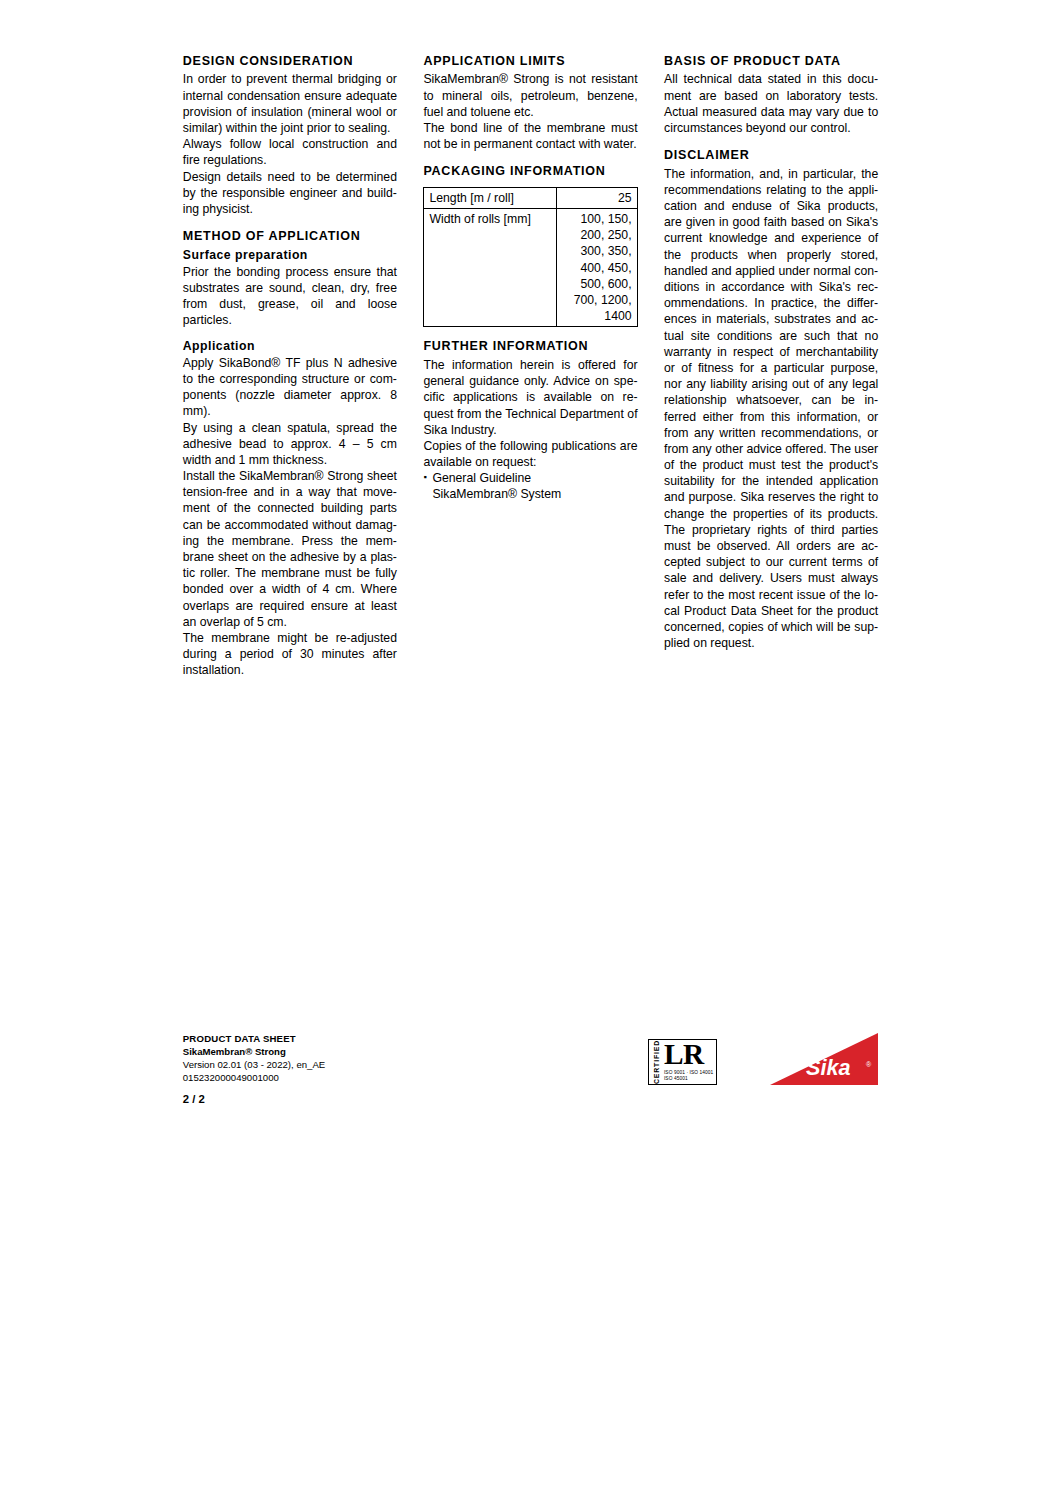Design Consideration
In order to prevent thermal bridging or internal condensation ensure adequate provision of insulation (mineral wool or similar) within the joint prior to sealing.
Always follow local construction and fire regulations.
Design details need to be determined by the responsible engineer and building physicist.
Method of Application
Surface preparation
Prior the bonding process ensure that substrates are sound, clean, dry, free from dust, grease, oil and loose particles.
Application
Apply SikaBond® TF plus N adhesive to the corresponding structure or components (nozzle diameter approx. 8 mm).
By using a clean spatula, spread the adhesive bead to approx. 4 – 5 cm width and 1 mm thickness.
Install the SikaMembran® Strong sheet tension-free and in a way that movement of the connected building parts can be accommodated without damaging the membrane. Press the membrane sheet on the adhesive by a plastic roller. The membrane must be fully bonded over a width of 4 cm. Where overlaps are required ensure at least an overlap of 5 cm.
The membrane might be re-adjusted during a period of 30 minutes after installation.
Application limits
SikaMembran® Strong is not resistant to mineral oils, petroleum, benzene, fuel and toluene etc.
The bond line of the membrane must not be in permanent contact with water.
Packaging Information
| Length [m / roll] | 25 |
| Width of rolls [mm] | 100, 150, 200, 250, 300, 350, 400, 450, 500, 600, 700, 1200, 1400 |
Further Information
The information herein is offered for general guidance only. Advice on specific applications is available on request from the Technical Department of Sika Industry.
Copies of the following publications are available on request:
General GuidelineSikaMembran® System
Basis of Product Data
All technical data stated in this document are based on laboratory tests. Actual measured data may vary due to circumstances beyond our control.
Disclaimer
The information, and, in particular, the recommendations relating to the application and enduse of Sika products, are given in good faith based on Sika's current knowledge and experience of the products when properly stored, handled and applied under normal conditions in accordance with Sika's recommendations. In practice, the differences in materials, substrates and actual site conditions are such that no warranty in respect of merchantability or of fitness for a particular purpose, nor any liability arising out of any legal relationship whatsoever, can be inferred either from this information, or from any written recommendations, or from any other advice offered. The user of the product must test the product's suitability for the intended application and purpose. Sika reserves the right to change the properties of its products. The proprietary rights of third parties must be observed. All orders are accepted subject to our current terms of sale and delivery. Users must always refer to the most recent issue of the local Product Data Sheet for the product concerned, copies of which will be supplied on request.
PRODUCT DATA SHEET
SikaMembran® Strong
Version 02.01 (03 - 2022), en_AE
015232000049001000
CERTIFIED
LR
ISO 9001 · ISO 14001
ISO 45001
Sika ®
2 / 2